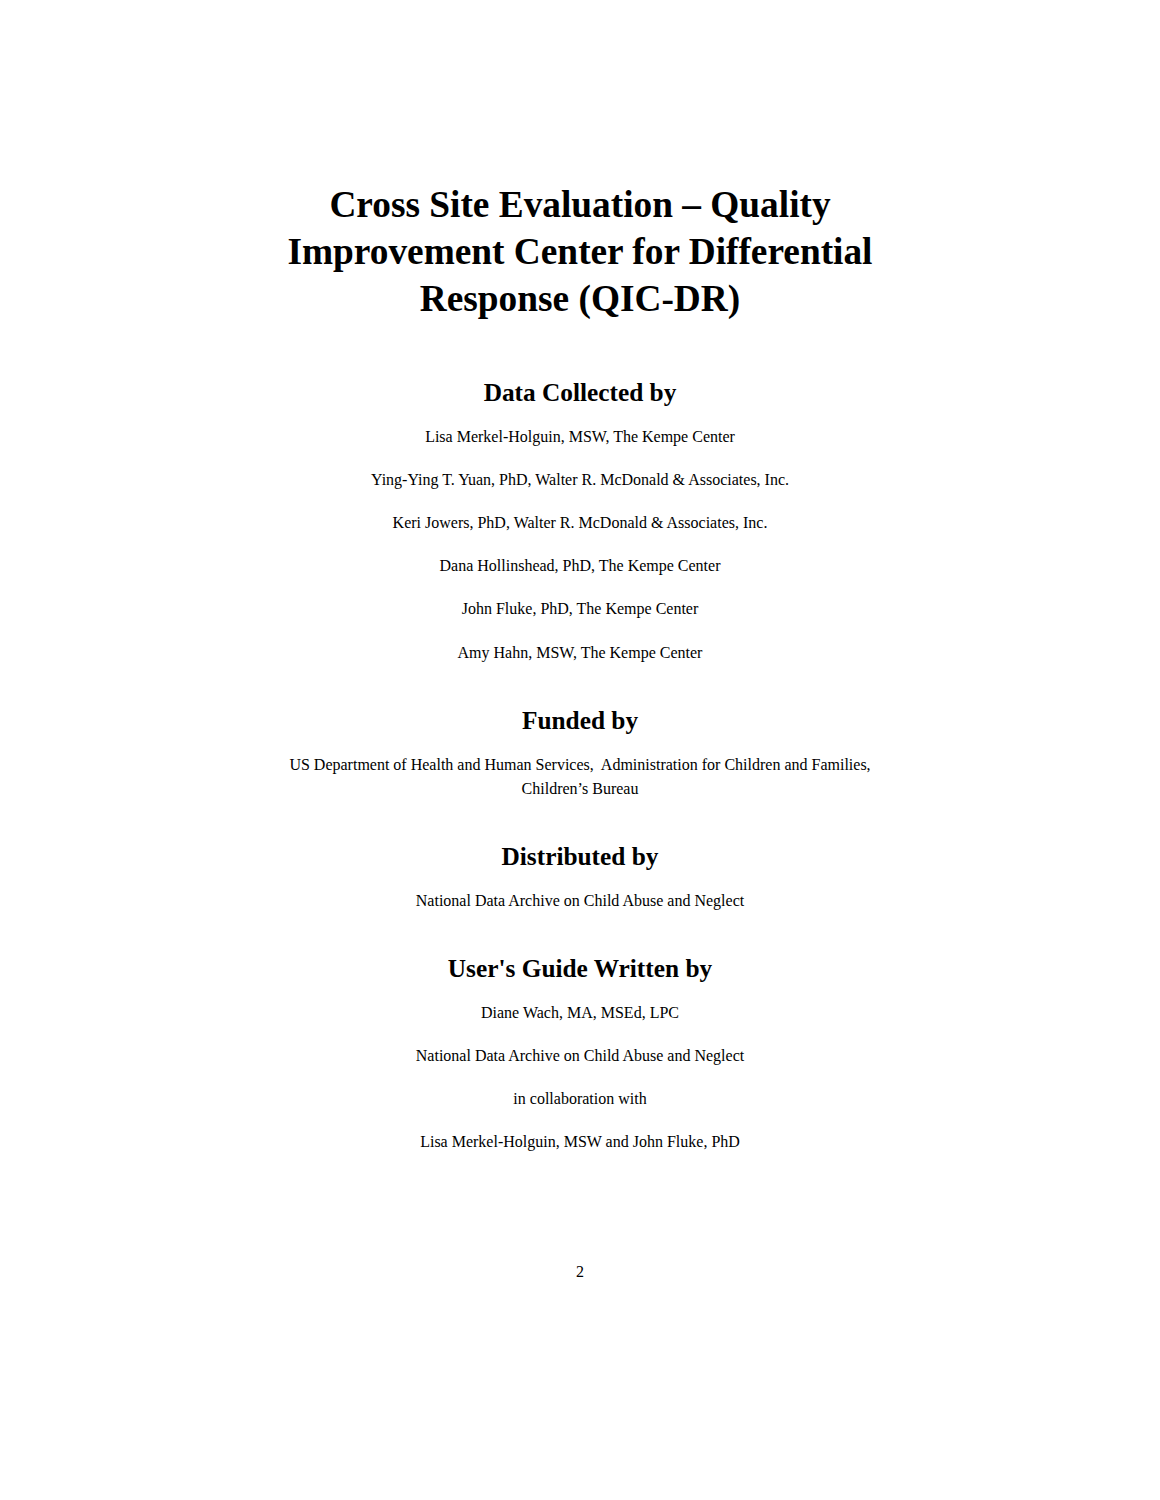Cross Site Evaluation – Quality Improvement Center for Differential Response (QIC-DR)
Data Collected by
Lisa Merkel-Holguin, MSW, The Kempe Center
Ying-Ying T. Yuan, PhD, Walter R. McDonald & Associates, Inc.
Keri Jowers, PhD, Walter R. McDonald & Associates, Inc.
Dana Hollinshead, PhD, The Kempe Center
John Fluke, PhD, The Kempe Center
Amy Hahn, MSW, The Kempe Center
Funded by
US Department of Health and Human Services, Administration for Children and Families, Children’s Bureau
Distributed by
National Data Archive on Child Abuse and Neglect
User's Guide Written by
Diane Wach, MA, MSEd, LPC
National Data Archive on Child Abuse and Neglect
in collaboration with
Lisa Merkel-Holguin, MSW and John Fluke, PhD
2